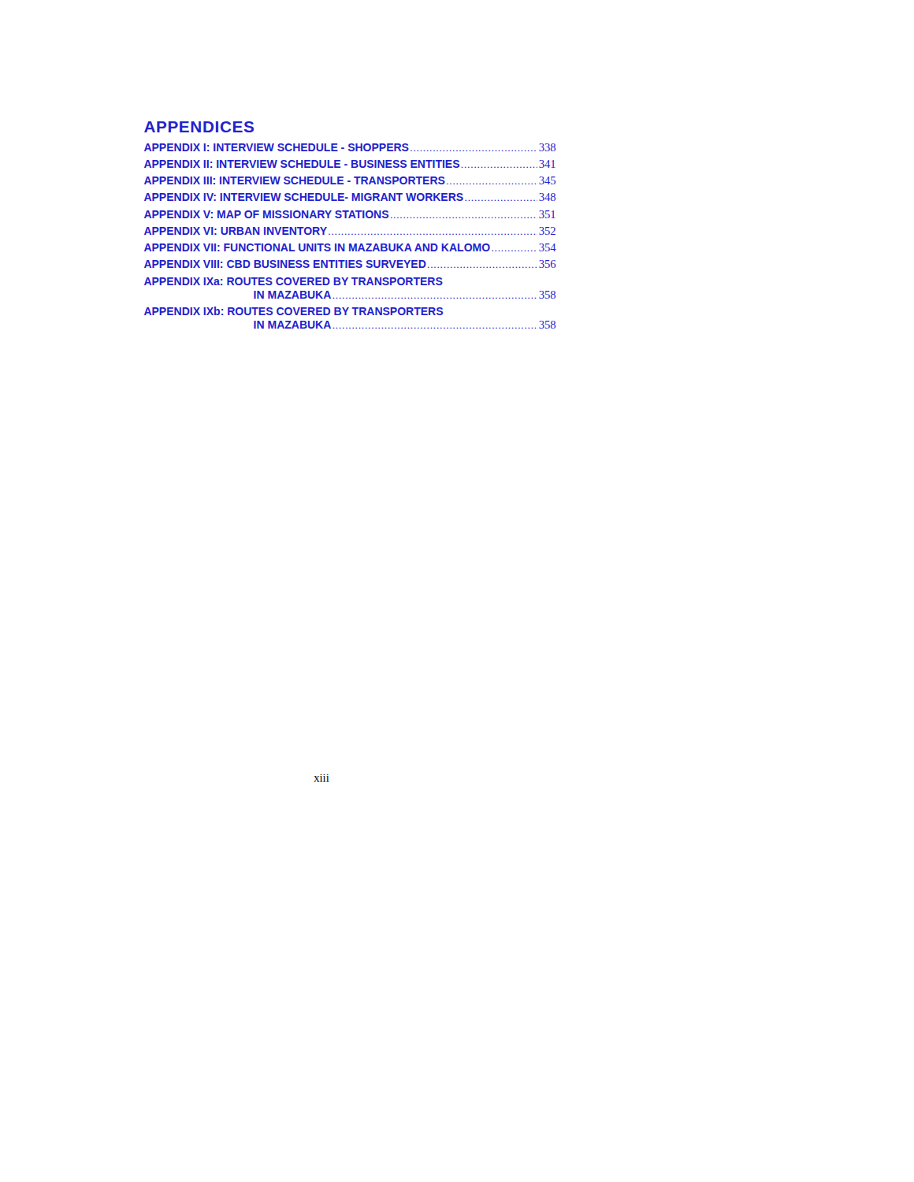APPENDICES
APPENDIX I: INTERVIEW SCHEDULE - SHOPPERS ..................................................................................................... 338
APPENDIX II: INTERVIEW SCHEDULE - BUSINESS ENTITIES ..................................................................................................... 341
APPENDIX III: INTERVIEW SCHEDULE - TRANSPORTERS ..................................................................................................... 345
APPENDIX IV: INTERVIEW SCHEDULE- MIGRANT WORKERS ..................................................................................................... 348
APPENDIX V: MAP OF MISSIONARY STATIONS ..................................................................................................... 351
APPENDIX VI: URBAN INVENTORY ..................................................................................................... 352
APPENDIX VII: FUNCTIONAL UNITS IN MAZABUKA AND KALOMO ..................................................................................................... 354
APPENDIX VIII: CBD BUSINESS ENTITIES SURVEYED ..................................................................................................... 356
APPENDIX IXa: ROUTES COVERED BY TRANSPORTERS
IN MAZABUKA ..................................................................................................... 358
APPENDIX IXb: ROUTES COVERED BY TRANSPORTERS
IN MAZABUKA ..................................................................................................... 358
xiii